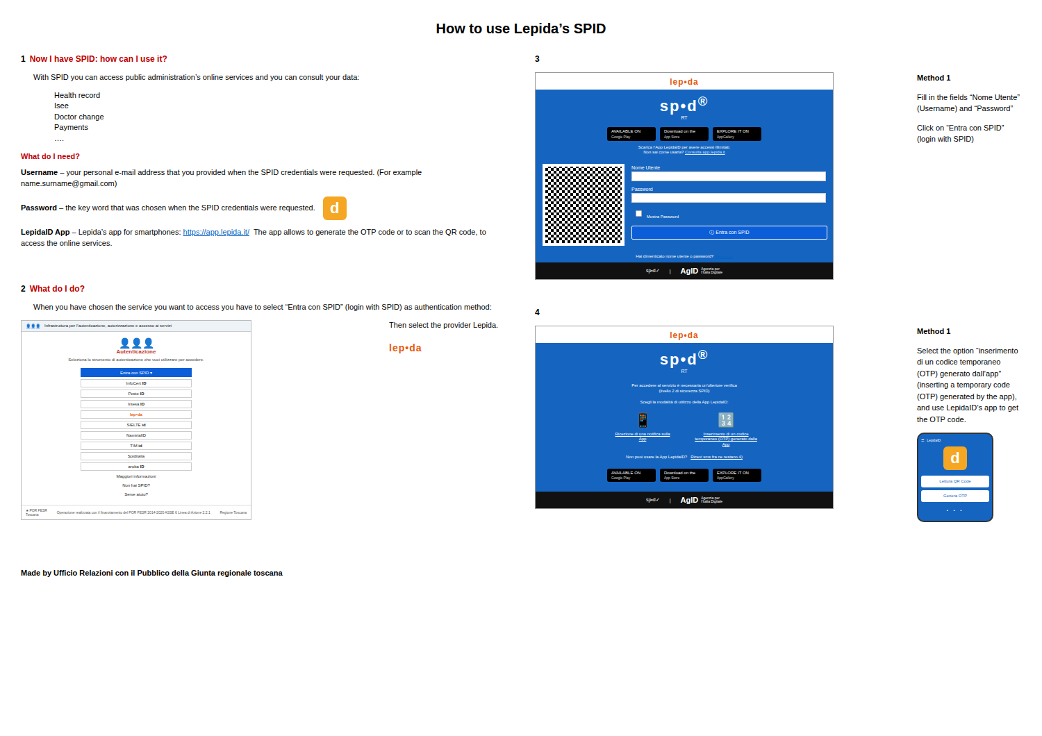How to use Lepida’s SPID
1 Now I have SPID: how can I use it?
With SPID you can access public administration’s online services and you can consult your data:
Health record
Isee
Doctor change
Payments
….
What do I need?
Username – your personal e-mail address that you provided when the SPID credentials were requested. (For example name.surname@gmail.com)
Password – the key word that was chosen when the SPID credentials were requested. d
LepidaID App – Lepida’s app for smartphones: https://app.lepida.it/ The app allows to generate the OTP code or to scan the QR code, to access the online services.
2 What do I do?
When you have chosen the service you want to access you have to select “Entra con SPID” (login with SPID) as authentication method:
👤👤👤 Infrastruttura per l’autenticazione, autorizzazione e accesso ai servizi
👤👤👤
Autenticazione
Seleziona lo strumento di autenticazione che vuoi utilizzare per accedere.
Entra con SPID ▾
InfoCert ID
Poste ID
Intesa ID
lep•da
SIELTE id
NamirialID
TIM id
Spiditalia
aruba ID
Maggiori informazioni
Non hai SPID?
Serve aiuto?
★ POR FESR
Toscana Operazione realizzata con il finanziamento del POR FESR 2014-2020 ASSE 6 Linea di Azione 2.2.1 Regione Toscana
Then select the provider Lepida.
lep•da
Made by Ufficio Relazioni con il Pubblico della Giunta regionale toscana
3
lep•da
sp•d®
RT
AVAILABLE ONGoogle Play
Download on theApp Store
EXPLORE IT ONAppGallery
Scarica l’App LepidaID per avere accessi illimitati.
Non sai come usarla? Consulta app.lepida.it
Nome Utente Password
Mostra Password
ⓘ Entra con SPID
Hai dimenticato nome utente o password? Recupera
sp•d✓ | AgID Agenzia per
l’Italia Digitale
Method 1
Fill in the fields “Nome Utente” (Username) and “Password”
Click on “Entra con SPID” (login with SPID)
4
lep•da
sp•d®
RT
Per accedere al servizio è necessaria un’ulteriore verifica
(livello 2 di sicurezza SPID)
Scegli la modalità di utilizzo della App LepidaID:
📱 Ricezione di una notifica sulla App
🔢 Inserimento di un codice temporaneo (OTP) generato dalla App
Non puoi usare la App LepidaID? Ricevi sms fra ne restano 4)
AVAILABLE ONGoogle Play
Download on theApp Store
EXPLORE IT ONAppGallery
sp•d✓ | AgID Agenzia per
l’Italia Digitale
Method 1
Select the option “inserimento di un codice temporaneo (OTP) generato dall’app” (inserting a temporary code (OTP) generated by the app), and use LepidaID’s app to get the OTP code.
☰ LepidaID
d
Lettura QR Code
Genera OTP
• • •